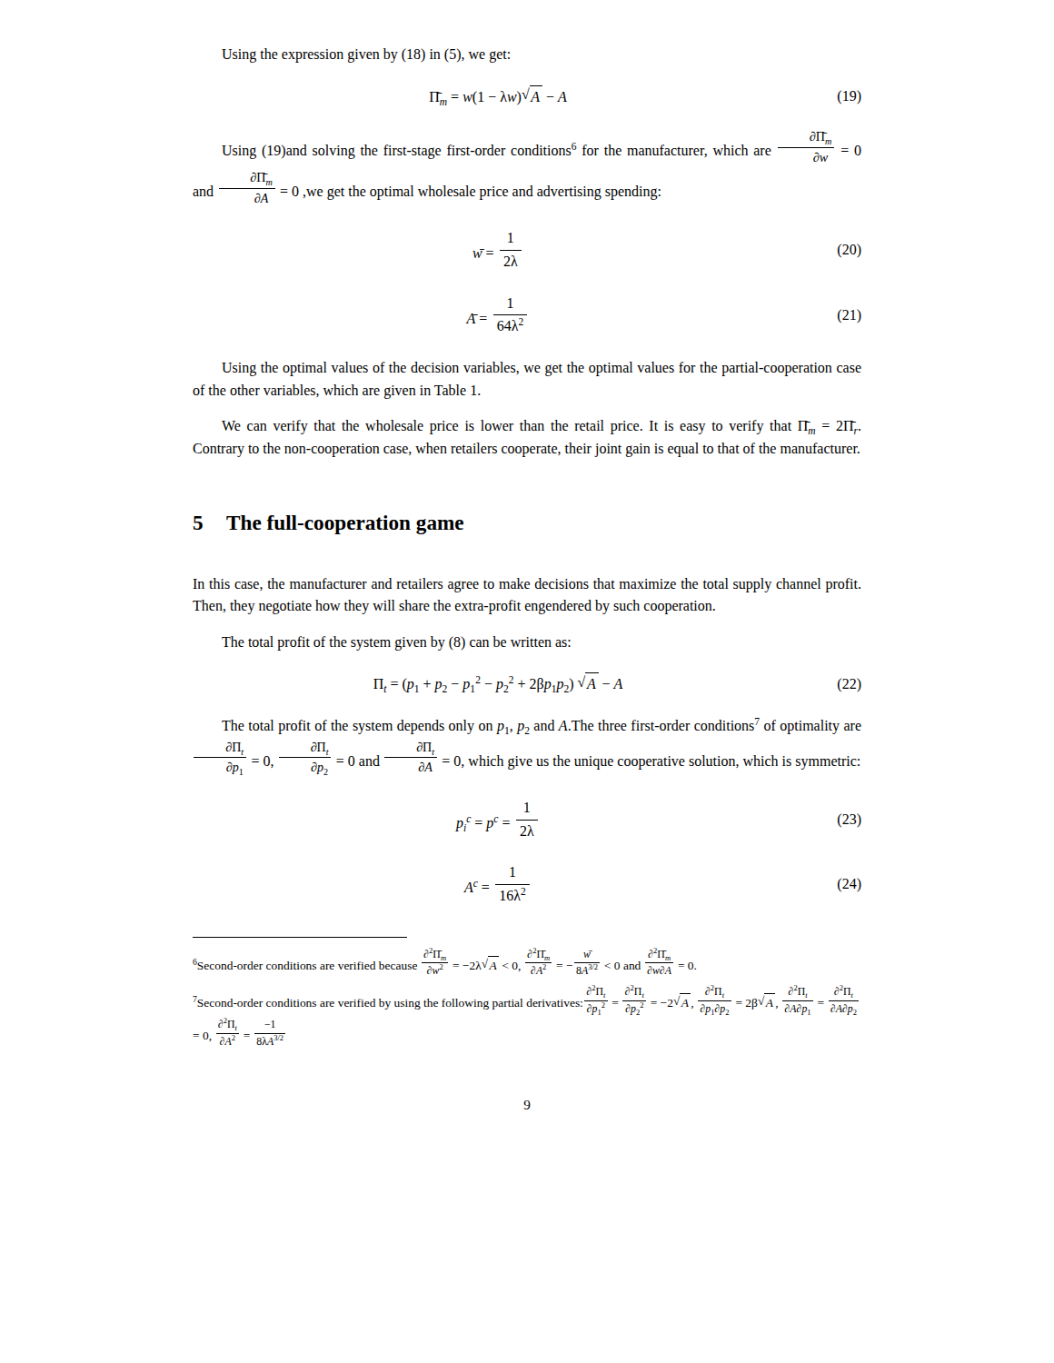Using the expression given by (18) in (5), we get:
Π̄m = w(1 − λw)A − A
(19)
Using (19)and solving the first-stage first-order conditions6 for the manufacturer, which are ∂Π̄m∂w = 0 and ∂Π̄m∂A = 0 ,we get the optimal wholesale price and advertising spending:
w̄ = 12λ
(20)
Ā = 164λ2
(21)
Using the optimal values of the decision variables, we get the optimal values for the partial-cooperation case of the other variables, which are given in Table 1.
We can verify that the wholesale price is lower than the retail price. It is easy to verify that Π̄m = 2Π̄r. Contrary to the non-cooperation case, when retailers cooperate, their joint gain is equal to that of the manufacturer.
5 The full-cooperation game
In this case, the manufacturer and retailers agree to make decisions that maximize the total supply channel profit. Then, they negotiate how they will share the extra-profit engendered by such cooperation.
The total profit of the system given by (8) can be written as:
Πt = (p1 + p2 − p12 − p22 + 2βp1p2) A − A
(22)
The total profit of the system depends only on p1, p2 and A.The three first-order conditions7 of optimality are ∂Πt∂p1 = 0, ∂Πt∂p2 = 0 and ∂Πt∂A = 0, which give us the unique cooperative solution, which is symmetric:
pic = pc = 12λ
(23)
Ac = 116λ2
(24)
6Second-order conditions are verified because ∂2Π̄m∂w2 = −2λA < 0, ∂2Π̄m∂A2 = −w̄8A3/2 < 0 and ∂2Π̄m∂w∂A = 0.
7Second-order conditions are verified by using the following partial derivatives:∂2Πt∂p12 = ∂2Πt∂p22 = −2A, ∂2Πt∂p1∂p2 = 2βA, ∂2Πt∂A∂p1 = ∂2Πt∂A∂p2 = 0, ∂2Πt∂A2 = −18λA3/2
9